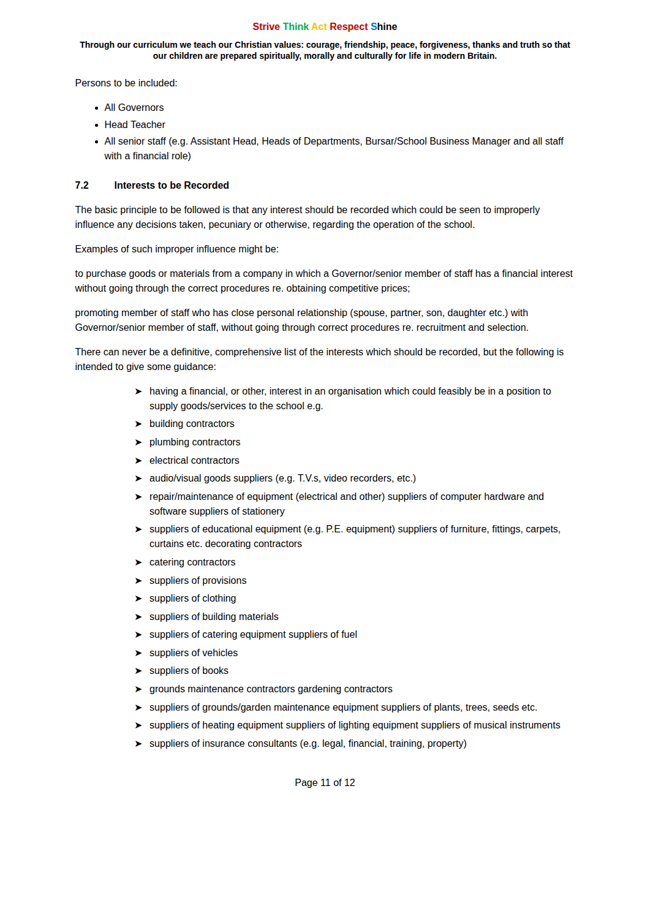Strive Think Act Respect Shine
Through our curriculum we teach our Christian values: courage, friendship, peace, forgiveness, thanks and truth so that our children are prepared spiritually, morally and culturally for life in modern Britain.
Persons to be included:
All Governors
Head Teacher
All senior staff (e.g. Assistant Head, Heads of Departments, Bursar/School Business Manager and all staff with a financial role)
7.2 Interests to be Recorded
The basic principle to be followed is that any interest should be recorded which could be seen to improperly influence any decisions taken, pecuniary or otherwise, regarding the operation of the school.
Examples of such improper influence might be:
to purchase goods or materials from a company in which a Governor/senior member of staff has a financial interest without going through the correct procedures re. obtaining competitive prices;
promoting member of staff who has close personal relationship (spouse, partner, son, daughter etc.) with Governor/senior member of staff, without going through correct procedures re. recruitment and selection.
There can never be a definitive, comprehensive list of the interests which should be recorded, but the following is intended to give some guidance:
having a financial, or other, interest in an organisation which could feasibly be in a position to supply goods/services to the school e.g.
building contractors
plumbing contractors
electrical contractors
audio/visual goods suppliers (e.g. T.V.s, video recorders, etc.)
repair/maintenance of equipment (electrical and other) suppliers of computer hardware and software suppliers of stationery
suppliers of educational equipment (e.g. P.E. equipment) suppliers of furniture, fittings, carpets, curtains etc. decorating contractors
catering contractors
suppliers of provisions
suppliers of clothing
suppliers of building materials
suppliers of catering equipment suppliers of fuel
suppliers of vehicles
suppliers of books
grounds maintenance contractors gardening contractors
suppliers of grounds/garden maintenance equipment suppliers of plants, trees, seeds etc.
suppliers of heating equipment suppliers of lighting equipment suppliers of musical instruments
suppliers of insurance consultants (e.g. legal, financial, training, property)
Page 11 of 12